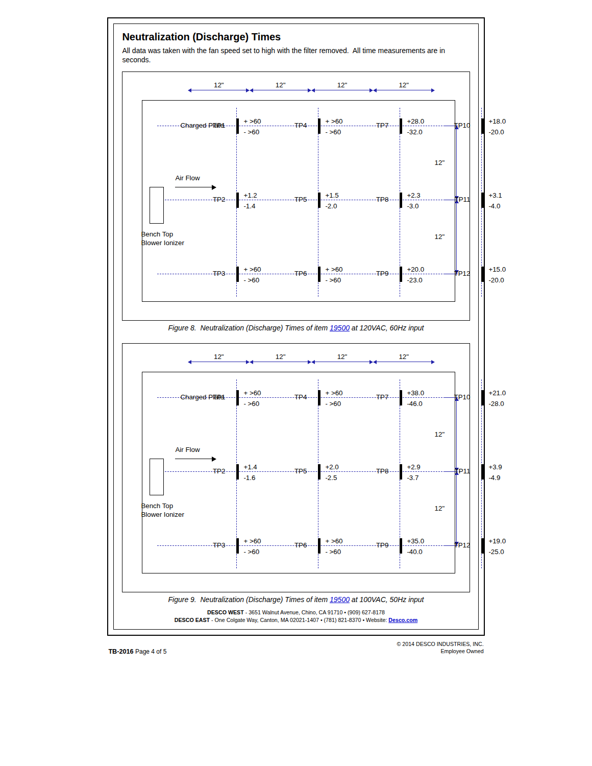Neutralization (Discharge) Times
All data was taken with the fan speed set to high with the filter removed. All time measurements are in seconds.
12"
12"
12"
12"
Bench Top
Blower Ionizer
Air Flow
Charged Plate
TP1 + >60
- >60
TP4 + >60
- >60
TP7 +28.0
-32.0
TP10 +18.0
-20.0
TP2 +1.2
-1.4
TP5 +1.5
-2.0
TP8 +2.3
-3.0
TP11 +3.1
-4.0
TP3 + >60
- >60
TP6 + >60
- >60
TP9 +20.0
-23.0
TP12 +15.0
-20.0
12"
12"
Figure 8. Neutralization (Discharge) Times of item 19500 at 120VAC, 60Hz input
12"
12"
12"
12"
Bench Top
Blower Ionizer
Air Flow
Charged Plate
TP1 + >60
- >60
TP4 + >60
- >60
TP7 +38.0
-46.0
TP10 +21.0
-28.0
TP2 +1.4
-1.6
TP5 +2.0
-2.5
TP8 +2.9
-3.7
TP11 +3.9
-4.9
TP3 + >60
- >60
TP6 + >60
- >60
TP9 +35.0
-40.0
TP12 +19.0
-25.0
12"
12"
Figure 9. Neutralization (Discharge) Times of item 19500 at 100VAC, 50Hz input
DESCO WEST - 3651 Walnut Avenue, Chino, CA 91710 • (909) 627-8178
DESCO EAST - One Colgate Way, Canton, MA 02021-1407 • (781) 821-8370 • Website: Desco.com
TB-2016 Page 4 of 5
© 2014 DESCO INDUSTRIES, INC.
Employee Owned